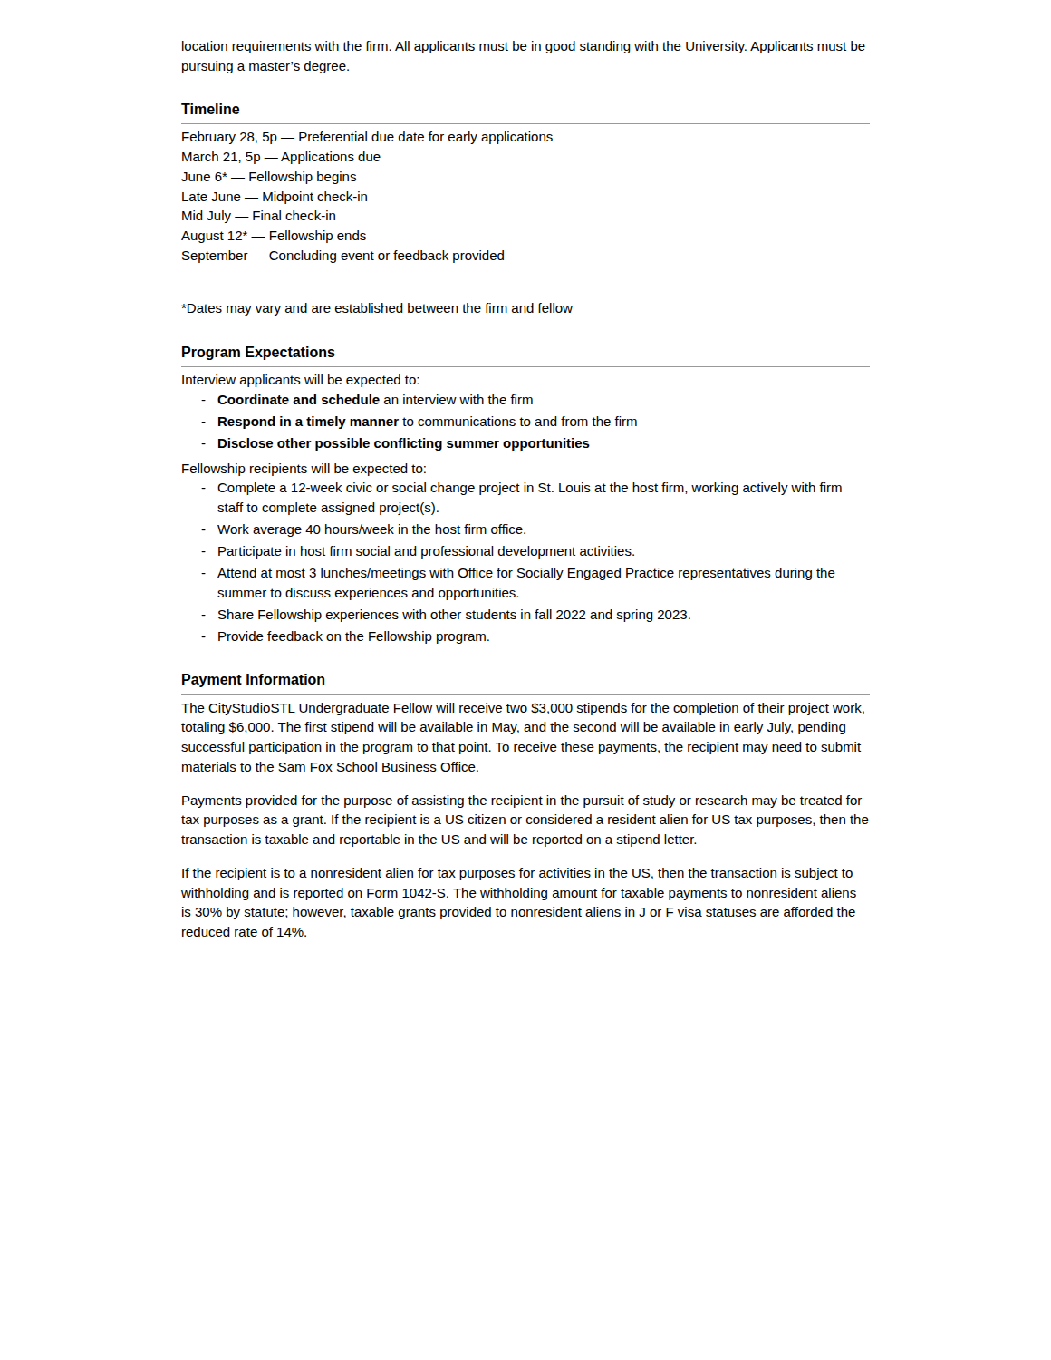location requirements with the firm. All applicants must be in good standing with the University. Applicants must be pursuing a master’s degree.
Timeline
February 28, 5p — Preferential due date for early applications
March 21, 5p — Applications due
June 6* — Fellowship begins
Late June — Midpoint check-in
Mid July — Final check-in
August 12* — Fellowship ends
September — Concluding event or feedback provided
*Dates may vary and are established between the firm and fellow
Program Expectations
Interview applicants will be expected to:
Coordinate and schedule an interview with the firm
Respond in a timely manner to communications to and from the firm
Disclose other possible conflicting summer opportunities
Fellowship recipients will be expected to:
Complete a 12-week civic or social change project in St. Louis at the host firm, working actively with firm staff to complete assigned project(s).
Work average 40 hours/week in the host firm office.
Participate in host firm social and professional development activities.
Attend at most 3 lunches/meetings with Office for Socially Engaged Practice representatives during the summer to discuss experiences and opportunities.
Share Fellowship experiences with other students in fall 2022 and spring 2023.
Provide feedback on the Fellowship program.
Payment Information
The CityStudioSTL Undergraduate Fellow will receive two $3,000 stipends for the completion of their project work, totaling $6,000. The first stipend will be available in May, and the second will be available in early July, pending successful participation in the program to that point. To receive these payments, the recipient may need to submit materials to the Sam Fox School Business Office.
Payments provided for the purpose of assisting the recipient in the pursuit of study or research may be treated for tax purposes as a grant. If the recipient is a US citizen or considered a resident alien for US tax purposes, then the transaction is taxable and reportable in the US and will be reported on a stipend letter.
If the recipient is to a nonresident alien for tax purposes for activities in the US, then the transaction is subject to withholding and is reported on Form 1042-S. The withholding amount for taxable payments to nonresident aliens is 30% by statute; however, taxable grants provided to nonresident aliens in J or F visa statuses are afforded the reduced rate of 14%.